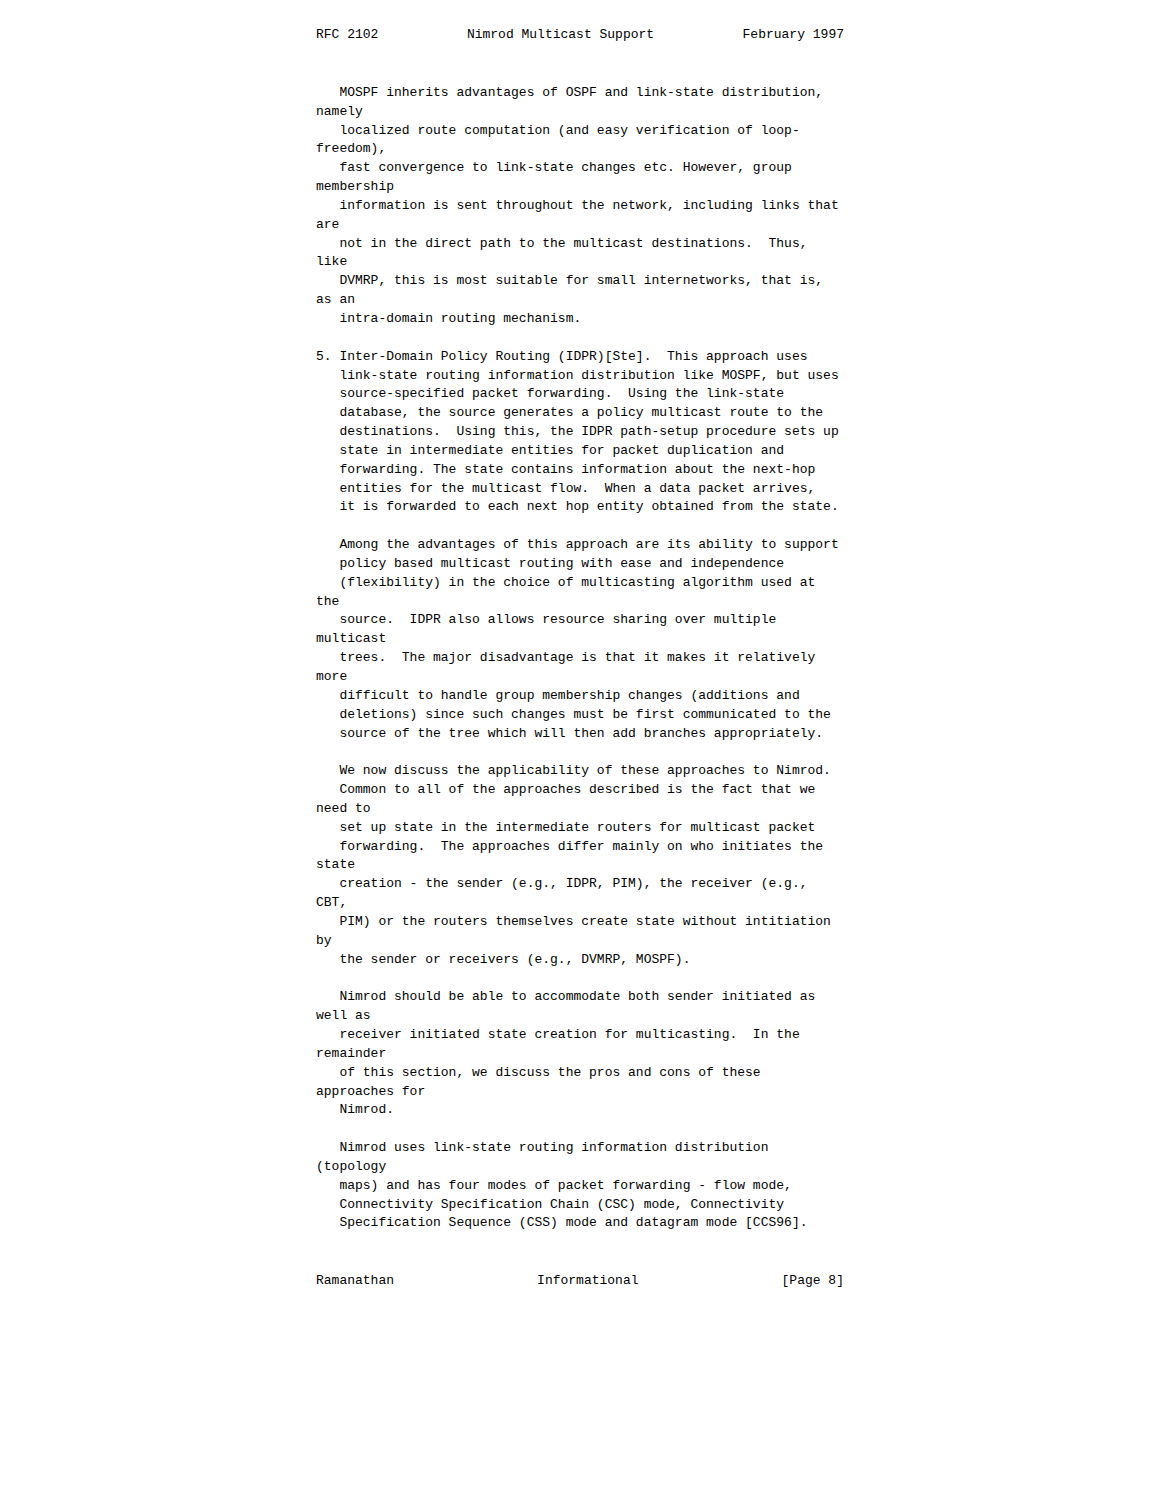RFC 2102 Nimrod Multicast Support February 1997
   MOSPF inherits advantages of OSPF and link-state distribution, namely
   localized route computation (and easy verification of loop-freedom),
   fast convergence to link-state changes etc. However, group membership
   information is sent throughout the network, including links that are
   not in the direct path to the multicast destinations.  Thus, like
   DVMRP, this is most suitable for small internetworks, that is, as an
   intra-domain routing mechanism.

5. Inter-Domain Policy Routing (IDPR)[Ste].  This approach uses
   link-state routing information distribution like MOSPF, but uses
   source-specified packet forwarding.  Using the link-state
   database, the source generates a policy multicast route to the
   destinations.  Using this, the IDPR path-setup procedure sets up
   state in intermediate entities for packet duplication and
   forwarding. The state contains information about the next-hop
   entities for the multicast flow.  When a data packet arrives,
   it is forwarded to each next hop entity obtained from the state.

   Among the advantages of this approach are its ability to support
   policy based multicast routing with ease and independence
   (flexibility) in the choice of multicasting algorithm used at the
   source.  IDPR also allows resource sharing over multiple multicast
   trees.  The major disadvantage is that it makes it relatively more
   difficult to handle group membership changes (additions and
   deletions) since such changes must be first communicated to the
   source of the tree which will then add branches appropriately.

   We now discuss the applicability of these approaches to Nimrod.
   Common to all of the approaches described is the fact that we need to
   set up state in the intermediate routers for multicast packet
   forwarding.  The approaches differ mainly on who initiates the state
   creation - the sender (e.g., IDPR, PIM), the receiver (e.g., CBT,
   PIM) or the routers themselves create state without intitiation by
   the sender or receivers (e.g., DVMRP, MOSPF).

   Nimrod should be able to accommodate both sender initiated as well as
   receiver initiated state creation for multicasting.  In the remainder
   of this section, we discuss the pros and cons of these approaches for
   Nimrod.

   Nimrod uses link-state routing information distribution (topology
   maps) and has four modes of packet forwarding - flow mode,
   Connectivity Specification Chain (CSC) mode, Connectivity
   Specification Sequence (CSS) mode and datagram mode [CCS96].
Ramanathan Informational [Page 8]